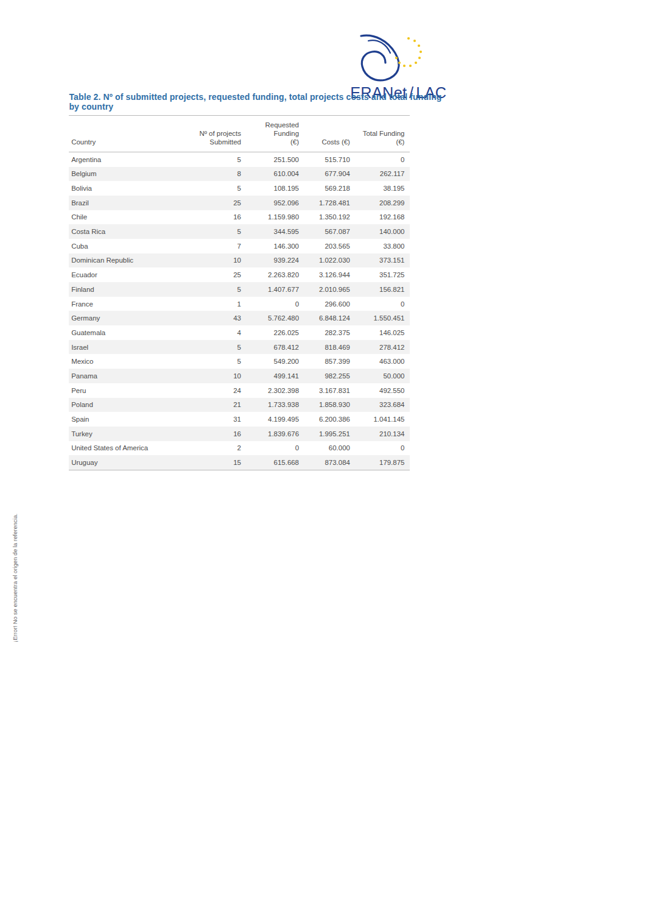ERANet/LAC
Table 2. Nº of submitted projects, requested funding, total projects costs and total funding by country
| Country | Nº of projects Submitted | Requested Funding (€) | Costs (€) | Total Funding (€) |
| --- | --- | --- | --- | --- |
| Argentina | 5 | 251.500 | 515.710 | 0 |
| Belgium | 8 | 610.004 | 677.904 | 262.117 |
| Bolivia | 5 | 108.195 | 569.218 | 38.195 |
| Brazil | 25 | 952.096 | 1.728.481 | 208.299 |
| Chile | 16 | 1.159.980 | 1.350.192 | 192.168 |
| Costa Rica | 5 | 344.595 | 567.087 | 140.000 |
| Cuba | 7 | 146.300 | 203.565 | 33.800 |
| Dominican Republic | 10 | 939.224 | 1.022.030 | 373.151 |
| Ecuador | 25 | 2.263.820 | 3.126.944 | 351.725 |
| Finland | 5 | 1.407.677 | 2.010.965 | 156.821 |
| France | 1 | 0 | 296.600 | 0 |
| Germany | 43 | 5.762.480 | 6.848.124 | 1.550.451 |
| Guatemala | 4 | 226.025 | 282.375 | 146.025 |
| Israel | 5 | 678.412 | 818.469 | 278.412 |
| Mexico | 5 | 549.200 | 857.399 | 463.000 |
| Panama | 10 | 499.141 | 982.255 | 50.000 |
| Peru | 24 | 2.302.398 | 3.167.831 | 492.550 |
| Poland | 21 | 1.733.938 | 1.858.930 | 323.684 |
| Spain | 31 | 4.199.495 | 6.200.386 | 1.041.145 |
| Turkey | 16 | 1.839.676 | 1.995.251 | 210.134 |
| United States of America | 2 | 0 | 60.000 | 0 |
| Uruguay | 15 | 615.668 | 873.084 | 179.875 |
¡Error! No se encuentra el origen de la referencia.